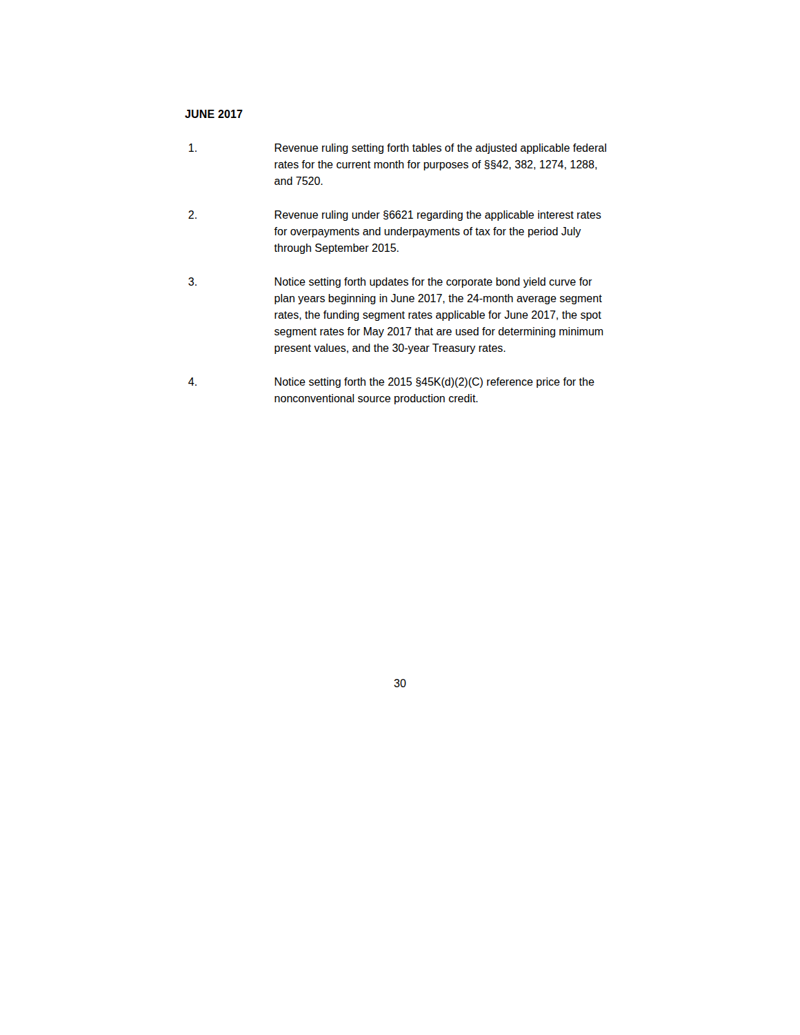JUNE 2017
1. Revenue ruling setting forth tables of the adjusted applicable federal rates for the current month for purposes of §§42, 382, 1274, 1288, and 7520.
2. Revenue ruling under §6621 regarding the applicable interest rates for overpayments and underpayments of tax for the period July through September 2015.
3. Notice setting forth updates for the corporate bond yield curve for plan years beginning in June 2017, the 24-month average segment rates, the funding segment rates applicable for June 2017, the spot segment rates for May 2017 that are used for determining minimum present values, and the 30-year Treasury rates.
4. Notice setting forth the 2015 §45K(d)(2)(C) reference price for the nonconventional source production credit.
30